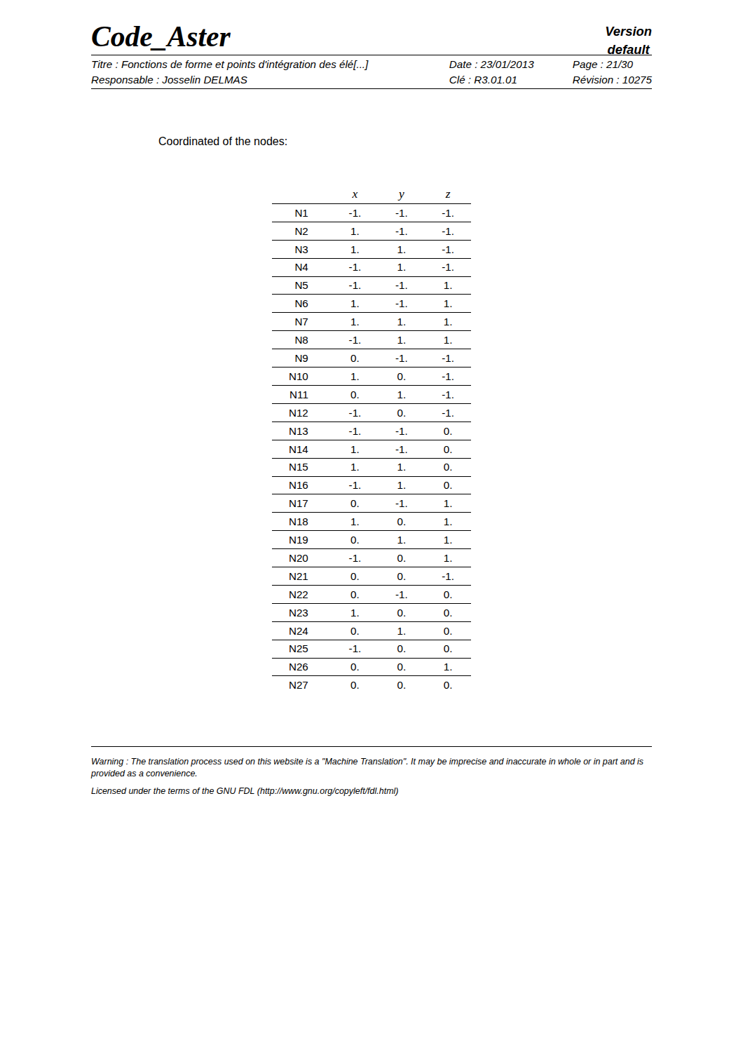Version
default
Code_Aster
| Titre : Fonctions de forme et points d'intégration des élé[...] | Date : 23/01/2013 | Page : 21/30 |
| Responsable : Josselin DELMAS | Clé : R3.01.01 | Révision : 10275 |
Coordinated of the nodes:
| | x | y | z |
| --- | --- | --- | --- |
| N1 | -1. | -1. | -1. |
| N2 | 1. | -1. | -1. |
| N3 | 1. | 1. | -1. |
| N4 | -1. | 1. | -1. |
| N5 | -1. | -1. | 1. |
| N6 | 1. | -1. | 1. |
| N7 | 1. | 1. | 1. |
| N8 | -1. | 1. | 1. |
| N9 | 0. | -1. | -1. |
| N10 | 1. | 0. | -1. |
| N11 | 0. | 1. | -1. |
| N12 | -1. | 0. | -1. |
| N13 | -1. | -1. | 0. |
| N14 | 1. | -1. | 0. |
| N15 | 1. | 1. | 0. |
| N16 | -1. | 1. | 0. |
| N17 | 0. | -1. | 1. |
| N18 | 1. | 0. | 1. |
| N19 | 0. | 1. | 1. |
| N20 | -1. | 0. | 1. |
| N21 | 0. | 0. | -1. |
| N22 | 0. | -1. | 0. |
| N23 | 1. | 0. | 0. |
| N24 | 0. | 1. | 0. |
| N25 | -1. | 0. | 0. |
| N26 | 0. | 0. | 1. |
| N27 | 0. | 0. | 0. |
Warning : The translation process used on this website is a "Machine Translation". It may be imprecise and inaccurate in whole or in part and is provided as a convenience.
Licensed under the terms of the GNU FDL (http://www.gnu.org/copyleft/fdl.html)